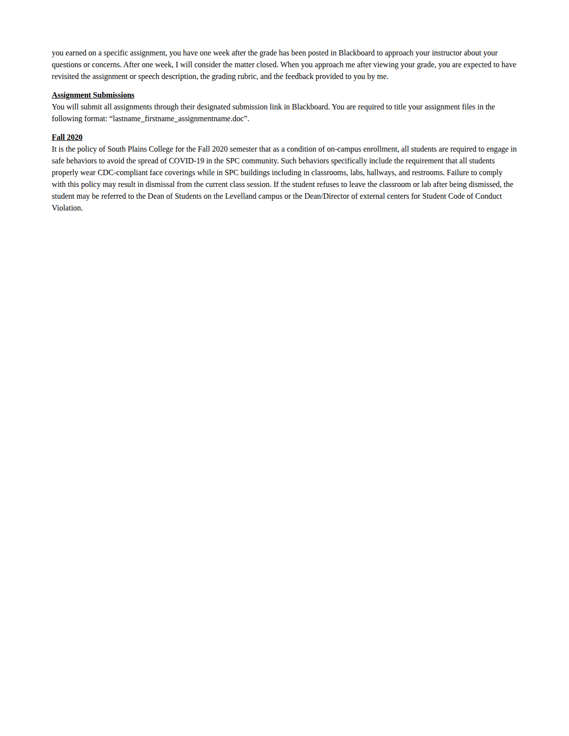you earned on a specific assignment, you have one week after the grade has been posted in Blackboard to approach your instructor about your questions or concerns. After one week, I will consider the matter closed. When you approach me after viewing your grade, you are expected to have revisited the assignment or speech description, the grading rubric, and the feedback provided to you by me.
Assignment Submissions
You will submit all assignments through their designated submission link in Blackboard. You are required to title your assignment files in the following format: “lastname_firstname_assignmentname.doc”.
Fall 2020
It is the policy of South Plains College for the Fall 2020 semester that as a condition of on-campus enrollment, all students are required to engage in safe behaviors to avoid the spread of COVID-19 in the SPC community. Such behaviors specifically include the requirement that all students properly wear CDC-compliant face coverings while in SPC buildings including in classrooms, labs, hallways, and restrooms. Failure to comply with this policy may result in dismissal from the current class session. If the student refuses to leave the classroom or lab after being dismissed, the student may be referred to the Dean of Students on the Levelland campus or the Dean/Director of external centers for Student Code of Conduct Violation.